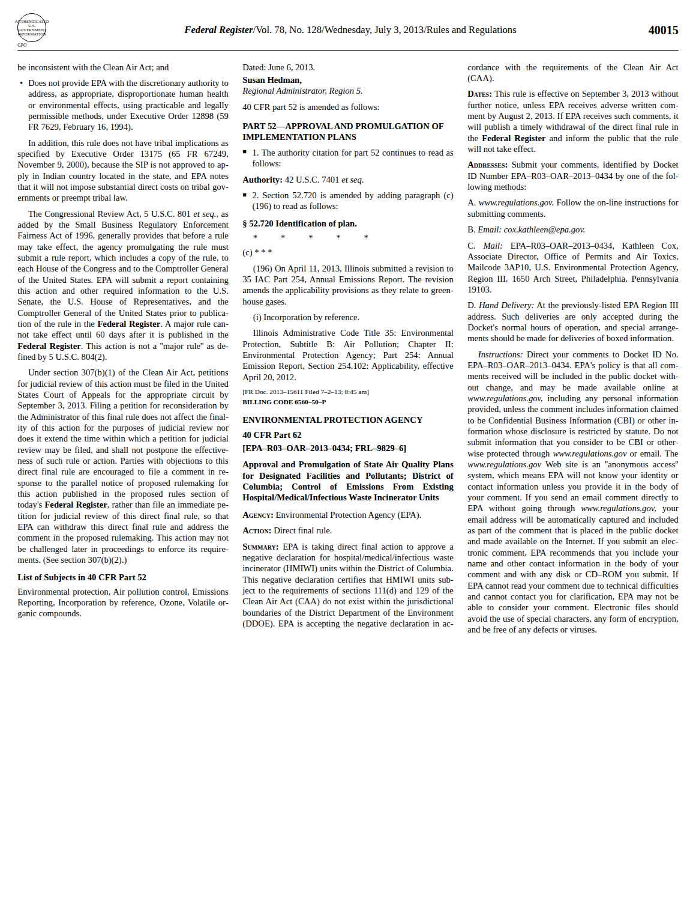AUTHENTICATED
U.S. GOVERNMENT
INFORMATION
GPO
Federal Register/Vol. 78, No. 128/Wednesday, July 3, 2013/Rules and Regulations
40015
be inconsistent with the Clean Air Act; and
Does not provide EPA with the discretionary authority to address, as appropriate, disproportionate human health or environmental effects, using practicable and legally permissible methods, under Executive Order 12898 (59 FR 7629, February 16, 1994).
In addition, this rule does not have tribal implications as specified by Executive Order 13175 (65 FR 67249, November 9, 2000), because the SIP is not approved to apply in Indian country located in the state, and EPA notes that it will not impose substantial direct costs on tribal governments or preempt tribal law.
The Congressional Review Act, 5 U.S.C. 801 et seq., as added by the Small Business Regulatory Enforcement Fairness Act of 1996, generally provides that before a rule may take effect, the agency promulgating the rule must submit a rule report, which includes a copy of the rule, to each House of the Congress and to the Comptroller General of the United States. EPA will submit a report containing this action and other required information to the U.S. Senate, the U.S. House of Representatives, and the Comptroller General of the United States prior to publication of the rule in the Federal Register. A major rule cannot take effect until 60 days after it is published in the Federal Register. This action is not a ''major rule'' as defined by 5 U.S.C. 804(2).
Under section 307(b)(1) of the Clean Air Act, petitions for judicial review of this action must be filed in the United States Court of Appeals for the appropriate circuit by September 3, 2013. Filing a petition for reconsideration by the Administrator of this final rule does not affect the finality of this action for the purposes of judicial review nor does it extend the time within which a petition for judicial review may be filed, and shall not postpone the effectiveness of such rule or action. Parties with objections to this direct final rule are encouraged to file a comment in response to the parallel notice of proposed rulemaking for this action published in the proposed rules section of today's Federal Register, rather than file an immediate petition for judicial review of this direct final rule, so that EPA can withdraw this direct final rule and address the comment in the proposed rulemaking. This action may not be challenged later in proceedings to enforce its requirements. (See section 307(b)(2).)
List of Subjects in 40 CFR Part 52
Environmental protection, Air pollution control, Emissions Reporting, Incorporation by reference, Ozone, Volatile organic compounds.
Dated: June 6, 2013.
Susan Hedman,
Regional Administrator, Region 5.
40 CFR part 52 is amended as follows:
PART 52—APPROVAL AND PROMULGATION OF IMPLEMENTATION PLANS
■ 1. The authority citation for part 52 continues to read as follows:
Authority: 42 U.S.C. 7401 et seq.
■ 2. Section 52.720 is amended by adding paragraph (c)(196) to read as follows:
§ 52.720 Identification of plan.
* * * * *
(c) * * *
(196) On April 11, 2013, Illinois submitted a revision to 35 IAC Part 254, Annual Emissions Report. The revision amends the applicability provisions as they relate to greenhouse gases.
(i) Incorporation by reference.
Illinois Administrative Code Title 35: Environmental Protection, Subtitle B: Air Pollution; Chapter II: Environmental Protection Agency; Part 254: Annual Emission Report, Section 254.102: Applicability, effective April 20, 2012.
[FR Doc. 2013–15611 Filed 7–2–13; 8:45 am]
BILLING CODE 6560–50–P
ENVIRONMENTAL PROTECTION AGENCY
40 CFR Part 62
[EPA–R03–OAR–2013–0434; FRL–9829–6]
Approval and Promulgation of State Air Quality Plans for Designated Facilities and Pollutants; District of Columbia; Control of Emissions From Existing Hospital/Medical/Infectious Waste Incinerator Units
Agency: Environmental Protection Agency (EPA).
Action: Direct final rule.
Summary: EPA is taking direct final action to approve a negative declaration for hospital/medical/infectious waste incinerator (HMIWI) units within the District of Columbia. This negative declaration certifies that HMIWI units subject to the requirements of sections 111(d) and 129 of the Clean Air Act (CAA) do not exist within the jurisdictional boundaries of the District Department of the Environment (DDOE). EPA is accepting the negative declaration in accordance with the requirements of the Clean Air Act (CAA).
Dates: This rule is effective on September 3, 2013 without further notice, unless EPA receives adverse written comment by August 2, 2013. If EPA receives such comments, it will publish a timely withdrawal of the direct final rule in the Federal Register and inform the public that the rule will not take effect.
Addresses: Submit your comments, identified by Docket ID Number EPA–R03–OAR–2013–0434 by one of the following methods:
A. www.regulations.gov. Follow the on-line instructions for submitting comments.
B. Email: cox.kathleen@epa.gov.
C. Mail: EPA–R03–OAR–2013–0434, Kathleen Cox, Associate Director, Office of Permits and Air Toxics, Mailcode 3AP10, U.S. Environmental Protection Agency, Region III, 1650 Arch Street, Philadelphia, Pennsylvania 19103.
D. Hand Delivery: At the previously-listed EPA Region III address. Such deliveries are only accepted during the Docket's normal hours of operation, and special arrangements should be made for deliveries of boxed information.
Instructions: Direct your comments to Docket ID No. EPA–R03–OAR–2013–0434. EPA's policy is that all comments received will be included in the public docket without change, and may be made available online at www.regulations.gov, including any personal information provided, unless the comment includes information claimed to be Confidential Business Information (CBI) or other information whose disclosure is restricted by statute. Do not submit information that you consider to be CBI or otherwise protected through www.regulations.gov or email. The www.regulations.gov Web site is an ''anonymous access'' system, which means EPA will not know your identity or contact information unless you provide it in the body of your comment. If you send an email comment directly to EPA without going through www.regulations.gov, your email address will be automatically captured and included as part of the comment that is placed in the public docket and made available on the Internet. If you submit an electronic comment, EPA recommends that you include your name and other contact information in the body of your comment and with any disk or CD–ROM you submit. If EPA cannot read your comment due to technical difficulties and cannot contact you for clarification, EPA may not be able to consider your comment. Electronic files should avoid the use of special characters, any form of encryption, and be free of any defects or viruses.